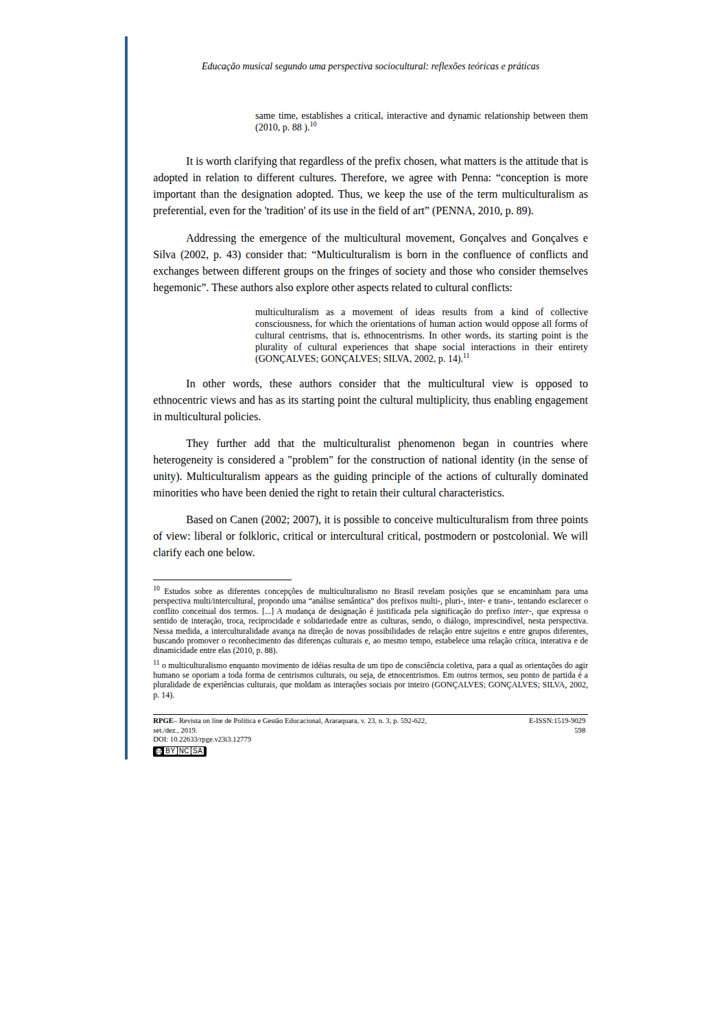Educação musical segundo uma perspectiva sociocultural: reflexões teóricas e práticas
same time, establishes a critical, interactive and dynamic relationship between them (2010, p. 88 ).10
It is worth clarifying that regardless of the prefix chosen, what matters is the attitude that is adopted in relation to different cultures. Therefore, we agree with Penna: “conception is more important than the designation adopted. Thus, we keep the use of the term multiculturalism as preferential, even for the 'tradition' of its use in the field of art” (PENNA, 2010, p. 89).
Addressing the emergence of the multicultural movement, Gonçalves and Gonçalves e Silva (2002, p. 43) consider that: “Multiculturalism is born in the confluence of conflicts and exchanges between different groups on the fringes of society and those who consider themselves hegemonic”. These authors also explore other aspects related to cultural conflicts:
multiculturalism as a movement of ideas results from a kind of collective consciousness, for which the orientations of human action would oppose all forms of cultural centrisms, that is, ethnocentrisms. In other words, its starting point is the plurality of cultural experiences that shape social interactions in their entirety (GONÇALVES; GONÇALVES; SILVA, 2002, p. 14).11
In other words, these authors consider that the multicultural view is opposed to ethnocentric views and has as its starting point the cultural multiplicity, thus enabling engagement in multicultural policies.
They further add that the multiculturalist phenomenon began in countries where heterogeneity is considered a "problem" for the construction of national identity (in the sense of unity). Multiculturalism appears as the guiding principle of the actions of culturally dominated minorities who have been denied the right to retain their cultural characteristics.
Based on Canen (2002; 2007), it is possible to conceive multiculturalism from three points of view: liberal or folkloric, critical or intercultural critical, postmodern or postcolonial. We will clarify each one below.
10 Estudos sobre as diferentes concepções de multiculturalismo no Brasil revelam posições que se encaminham para uma perspectiva multi/intercultural, propondo uma “análise semântica” dos prefixos multi-, pluri-, inter- e trans-, tentando esclarecer o conflito conceitual dos termos. [...] A mudança de designação é justificada pela significação do prefixo inter-, que expressa o sentido de interação, troca, reciprocidade e solidariedade entre as culturas, sendo, o diálogo, imprescindível, nesta perspectiva. Nessa medida, a interculturalidade avança na direção de novas possibilidades de relação entre sujeitos e entre grupos diferentes, buscando promover o reconhecimento das diferenças culturais e, ao mesmo tempo, estabelece uma relação crítica, interativa e de dinamicidade entre elas (2010, p. 88).
11 o multiculturalismo enquanto movimento de idéias resulta de um tipo de consciência coletiva, para a qual as orientações do agir humano se oporiam a toda forma de centrismos culturais, ou seja, de etnocentrismos. Em outros termos, seu ponto de partida é a pluralidade de experiências culturais, que moldam as interações sociais por inteiro (GONÇALVES; GONÇALVES; SILVA, 2002, p. 14).
RPGE– Revista on line de Política e Gestão Educacional, Araraquara, v. 23, n. 3, p. 592-622, set./dez., 2019.
DOI: 10.22633/rpge.v23i3.12779
cc BY NC SA
E-ISSN:1519-9029
598